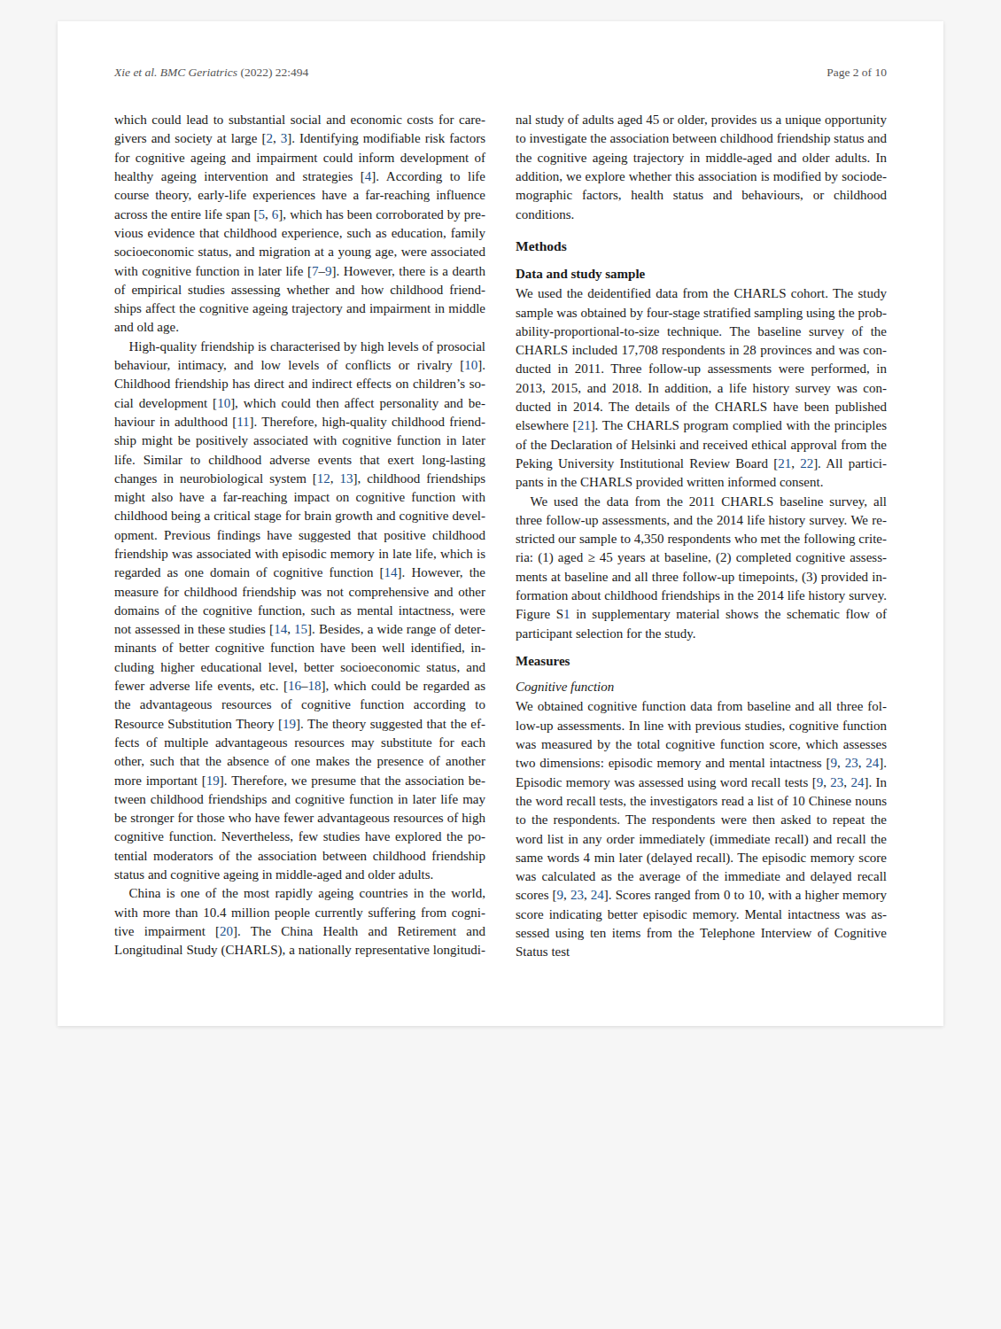Xie et al. BMC Geriatrics (2022) 22:494
Page 2 of 10
which could lead to substantial social and economic costs for caregivers and society at large [2, 3]. Identifying modifiable risk factors for cognitive ageing and impairment could inform development of healthy ageing intervention and strategies [4]. According to life course theory, early-life experiences have a far-reaching influence across the entire life span [5, 6], which has been corroborated by previous evidence that childhood experience, such as education, family socioeconomic status, and migration at a young age, were associated with cognitive function in later life [7–9]. However, there is a dearth of empirical studies assessing whether and how childhood friendships affect the cognitive ageing trajectory and impairment in middle and old age.
High-quality friendship is characterised by high levels of prosocial behaviour, intimacy, and low levels of conflicts or rivalry [10]. Childhood friendship has direct and indirect effects on children’s social development [10], which could then affect personality and behaviour in adulthood [11]. Therefore, high-quality childhood friendship might be positively associated with cognitive function in later life. Similar to childhood adverse events that exert long-lasting changes in neurobiological system [12, 13], childhood friendships might also have a far-reaching impact on cognitive function with childhood being a critical stage for brain growth and cognitive development. Previous findings have suggested that positive childhood friendship was associated with episodic memory in late life, which is regarded as one domain of cognitive function [14]. However, the measure for childhood friendship was not comprehensive and other domains of the cognitive function, such as mental intactness, were not assessed in these studies [14, 15]. Besides, a wide range of determinants of better cognitive function have been well identified, including higher educational level, better socioeconomic status, and fewer adverse life events, etc. [16–18], which could be regarded as the advantageous resources of cognitive function according to Resource Substitution Theory [19]. The theory suggested that the effects of multiple advantageous resources may substitute for each other, such that the absence of one makes the presence of another more important [19]. Therefore, we presume that the association between childhood friendships and cognitive function in later life may be stronger for those who have fewer advantageous resources of high cognitive function. Nevertheless, few studies have explored the potential moderators of the association between childhood friendship status and cognitive ageing in middle-aged and older adults.
China is one of the most rapidly ageing countries in the world, with more than 10.4 million people currently suffering from cognitive impairment [20]. The China Health and Retirement and Longitudinal Study (CHARLS), a nationally representative longitudinal study of adults aged 45 or older, provides us a unique opportunity to investigate the association between childhood friendship status and the cognitive ageing trajectory in middle-aged and older adults. In addition, we explore whether this association is modified by sociodemographic factors, health status and behaviours, or childhood conditions.
Methods
Data and study sample
We used the deidentified data from the CHARLS cohort. The study sample was obtained by four-stage stratified sampling using the probability-proportional-to-size technique. The baseline survey of the CHARLS included 17,708 respondents in 28 provinces and was conducted in 2011. Three follow-up assessments were performed, in 2013, 2015, and 2018. In addition, a life history survey was conducted in 2014. The details of the CHARLS have been published elsewhere [21]. The CHARLS program complied with the principles of the Declaration of Helsinki and received ethical approval from the Peking University Institutional Review Board [21, 22]. All participants in the CHARLS provided written informed consent.
We used the data from the 2011 CHARLS baseline survey, all three follow-up assessments, and the 2014 life history survey. We restricted our sample to 4,350 respondents who met the following criteria: (1) aged ≥ 45 years at baseline, (2) completed cognitive assessments at baseline and all three follow-up timepoints, (3) provided information about childhood friendships in the 2014 life history survey. Figure S1 in supplementary material shows the schematic flow of participant selection for the study.
Measures
Cognitive function
We obtained cognitive function data from baseline and all three follow-up assessments. In line with previous studies, cognitive function was measured by the total cognitive function score, which assesses two dimensions: episodic memory and mental intactness [9, 23, 24]. Episodic memory was assessed using word recall tests [9, 23, 24]. In the word recall tests, the investigators read a list of 10 Chinese nouns to the respondents. The respondents were then asked to repeat the word list in any order immediately (immediate recall) and recall the same words 4 min later (delayed recall). The episodic memory score was calculated as the average of the immediate and delayed recall scores [9, 23, 24]. Scores ranged from 0 to 10, with a higher memory score indicating better episodic memory. Mental intactness was assessed using ten items from the Telephone Interview of Cognitive Status test